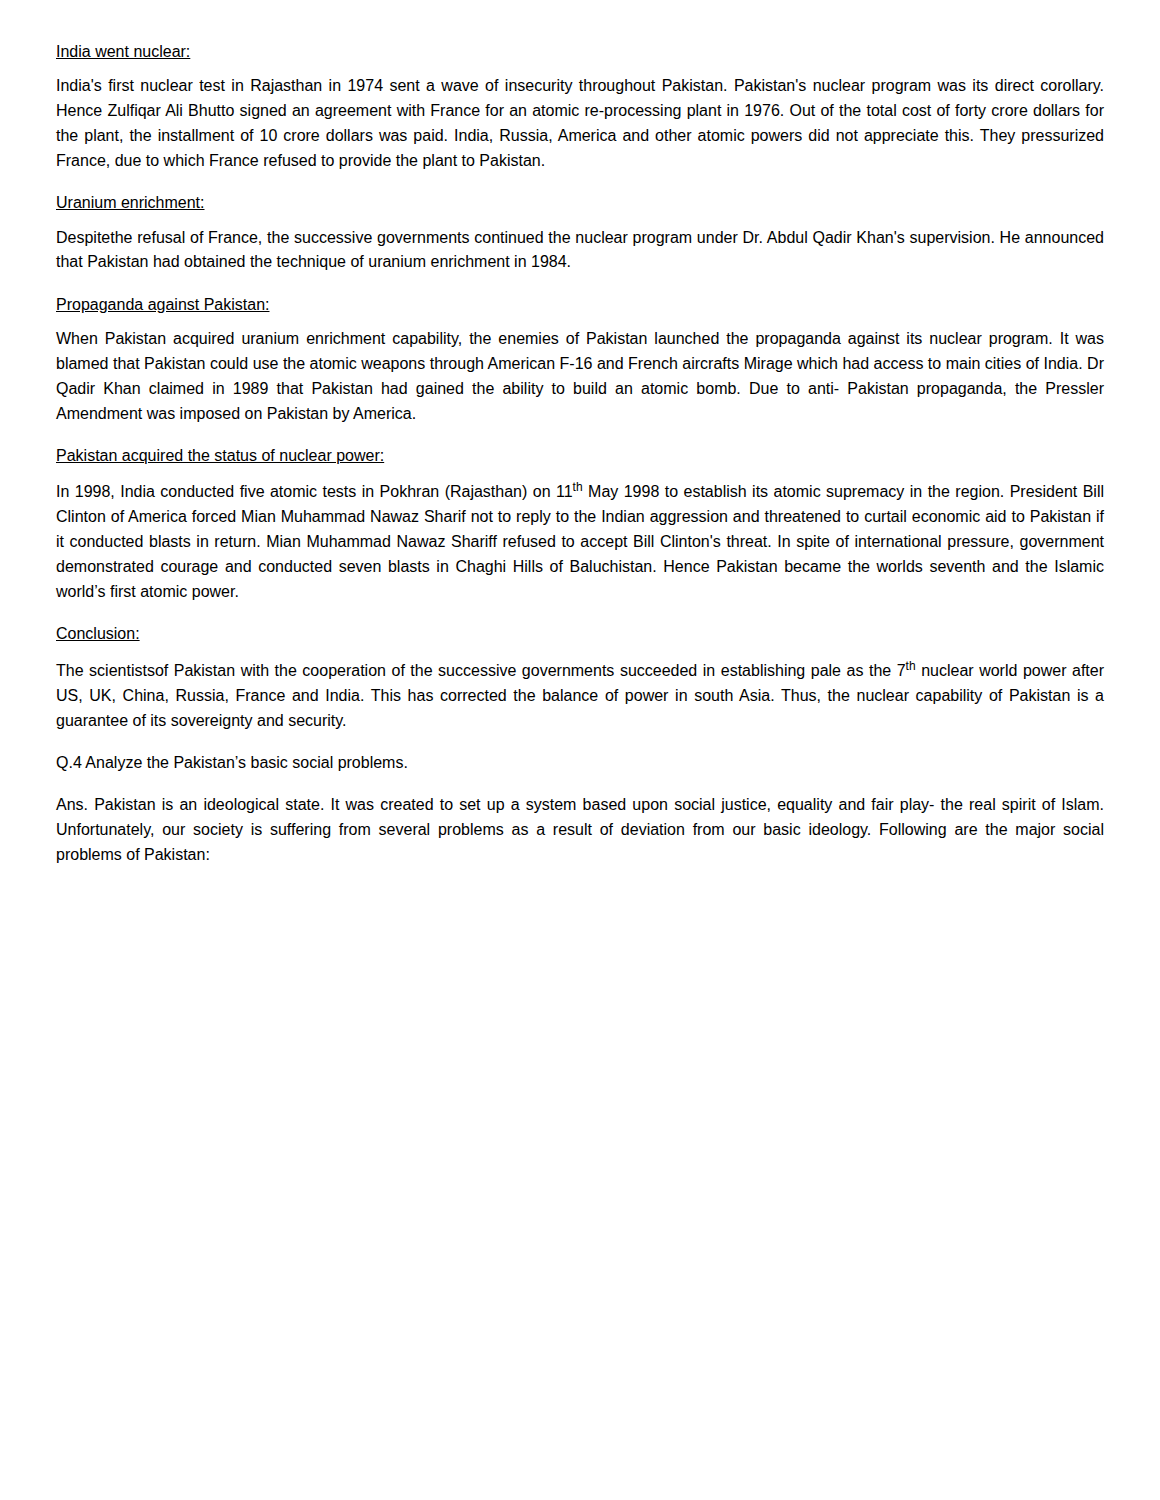India went nuclear:
India's first nuclear test in Rajasthan in 1974 sent a wave of insecurity throughout Pakistan. Pakistan's nuclear program was its direct corollary. Hence Zulfiqar Ali Bhutto signed an agreement with France for an atomic re-processing plant in 1976. Out of the total cost of forty crore dollars for the plant, the installment of 10 crore dollars was paid. India, Russia, America and other atomic powers did not appreciate this. They pressurized France, due to which France refused to provide the plant to Pakistan.
Uranium enrichment:
Despitethe refusal of France, the successive governments continued the nuclear program under Dr. Abdul Qadir Khan's supervision. He announced that Pakistan had obtained the technique of uranium enrichment in 1984.
Propaganda against Pakistan:
When Pakistan acquired uranium enrichment capability, the enemies of Pakistan launched the propaganda against its nuclear program. It was blamed that Pakistan could use the atomic weapons through American F-16 and French aircrafts Mirage which had access to main cities of India. Dr Qadir Khan claimed in 1989 that Pakistan had gained the ability to build an atomic bomb. Due to anti- Pakistan propaganda, the Pressler Amendment was imposed on Pakistan by America.
Pakistan acquired the status of nuclear power:
In 1998, India conducted five atomic tests in Pokhran (Rajasthan) on 11th May 1998 to establish its atomic supremacy in the region. President Bill Clinton of America forced Mian Muhammad Nawaz Sharif not to reply to the Indian aggression and threatened to curtail economic aid to Pakistan if it conducted blasts in return. Mian Muhammad Nawaz Shariff refused to accept Bill Clinton's threat. In spite of international pressure, government demonstrated courage and conducted seven blasts in Chaghi Hills of Baluchistan. Hence Pakistan became the worlds seventh and the Islamic world’s first atomic power.
Conclusion:
The scientistsof Pakistan with the cooperation of the successive governments succeeded in establishing pale as the 7th nuclear world power after US, UK, China, Russia, France and India. This has corrected the balance of power in south Asia. Thus, the nuclear capability of Pakistan is a guarantee of its sovereignty and security.
Q.4 Analyze the Pakistan’s basic social problems.
Ans. Pakistan is an ideological state. It was created to set up a system based upon social justice, equality and fair play- the real spirit of Islam. Unfortunately, our society is suffering from several problems as a result of deviation from our basic ideology. Following are the major social problems of Pakistan: